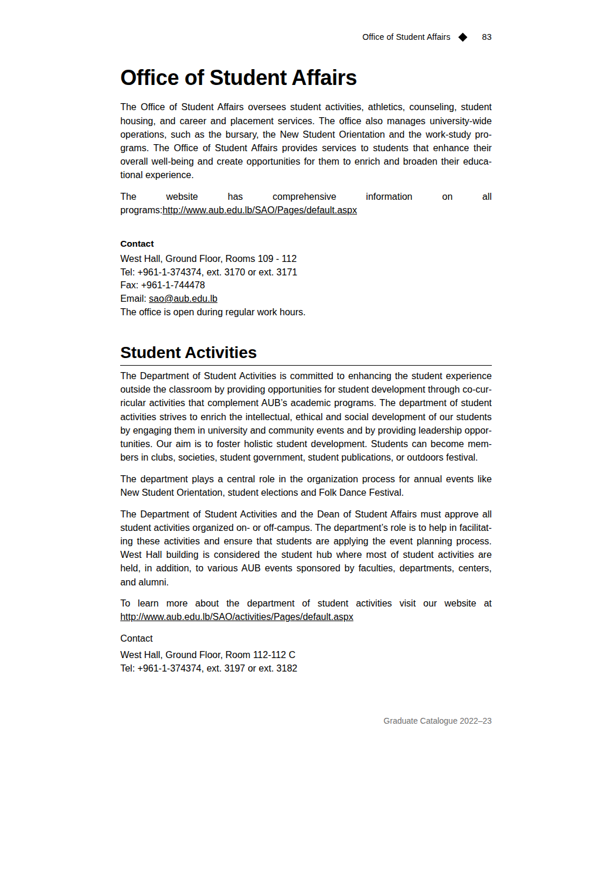Office of Student Affairs 83
Office of Student Affairs
The Office of Student Affairs oversees student activities, athletics, counseling, student housing, and career and placement services. The office also manages university-wide operations, such as the bursary, the New Student Orientation and the work-study programs. The Office of Student Affairs provides services to students that enhance their overall well-being and create opportunities for them to enrich and broaden their educational experience.
The website has comprehensive information on all programs:http://www.aub.edu.lb/SAO/Pages/default.aspx
Contact
West Hall, Ground Floor, Rooms 109 - 112 Tel: +961-1-374374, ext. 3170 or ext. 3171 Fax: +961-1-744478 Email: sao@aub.edu.lb The office is open during regular work hours.
Student Activities
The Department of Student Activities is committed to enhancing the student experience outside the classroom by providing opportunities for student development through co-curricular activities that complement AUB’s academic programs. The department of student activities strives to enrich the intellectual, ethical and social development of our students by engaging them in university and community events and by providing leadership opportunities. Our aim is to foster holistic student development. Students can become members in clubs, societies, student government, student publications, or outdoors festival.
The department plays a central role in the organization process for annual events like New Student Orientation, student elections and Folk Dance Festival.
The Department of Student Activities and the Dean of Student Affairs must approve all student activities organized on- or off-campus. The department’s role is to help in facilitating these activities and ensure that students are applying the event planning process. West Hall building is considered the student hub where most of student activities are held, in addition, to various AUB events sponsored by faculties, departments, centers, and alumni.
To learn more about the department of student activities visit our website at http://www.aub.edu.lb/SAO/activities/Pages/default.aspx
Contact
West Hall, Ground Floor, Room 112-112 C Tel: +961-1-374374, ext. 3197 or ext. 3182
Graduate Catalogue 2022–23